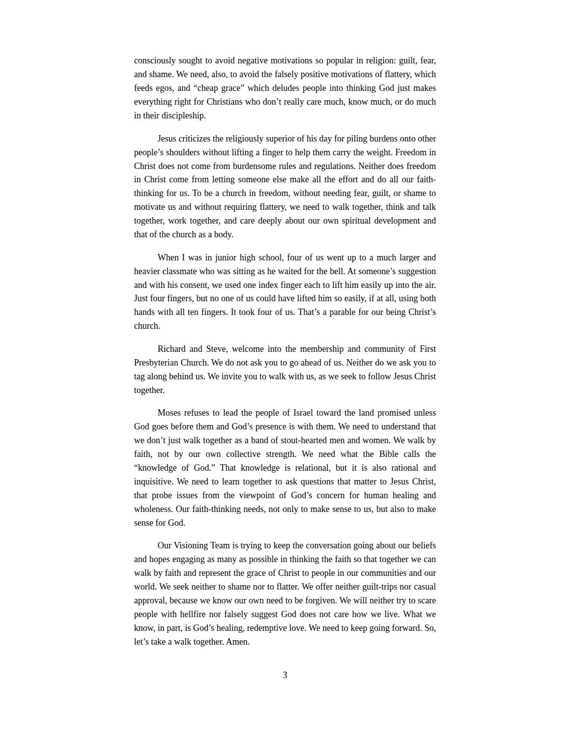consciously sought to avoid negative motivations so popular in religion: guilt, fear, and shame. We need, also, to avoid the falsely positive motivations of flattery, which feeds egos, and “cheap grace” which deludes people into thinking God just makes everything right for Christians who don’t really care much, know much, or do much in their discipleship.
Jesus criticizes the religiously superior of his day for piling burdens onto other people’s shoulders without lifting a finger to help them carry the weight. Freedom in Christ does not come from burdensome rules and regulations. Neither does freedom in Christ come from letting someone else make all the effort and do all our faith-thinking for us. To be a church in freedom, without needing fear, guilt, or shame to motivate us and without requiring flattery, we need to walk together, think and talk together, work together, and care deeply about our own spiritual development and that of the church as a body.
When I was in junior high school, four of us went up to a much larger and heavier classmate who was sitting as he waited for the bell. At someone’s suggestion and with his consent, we used one index finger each to lift him easily up into the air. Just four fingers, but no one of us could have lifted him so easily, if at all, using both hands with all ten fingers. It took four of us. That’s a parable for our being Christ’s church.
Richard and Steve, welcome into the membership and community of First Presbyterian Church. We do not ask you to go ahead of us. Neither do we ask you to tag along behind us. We invite you to walk with us, as we seek to follow Jesus Christ together.
Moses refuses to lead the people of Israel toward the land promised unless God goes before them and God’s presence is with them. We need to understand that we don’t just walk together as a band of stout-hearted men and women. We walk by faith, not by our own collective strength. We need what the Bible calls the “knowledge of God.” That knowledge is relational, but it is also rational and inquisitive. We need to learn together to ask questions that matter to Jesus Christ, that probe issues from the viewpoint of God’s concern for human healing and wholeness. Our faith-thinking needs, not only to make sense to us, but also to make sense for God.
Our Visioning Team is trying to keep the conversation going about our beliefs and hopes engaging as many as possible in thinking the faith so that together we can walk by faith and represent the grace of Christ to people in our communities and our world. We seek neither to shame nor to flatter. We offer neither guilt-trips nor casual approval, because we know our own need to be forgiven. We will neither try to scare people with hellfire nor falsely suggest God does not care how we live. What we know, in part, is God’s healing, redemptive love. We need to keep going forward. So, let’s take a walk together. Amen.
3